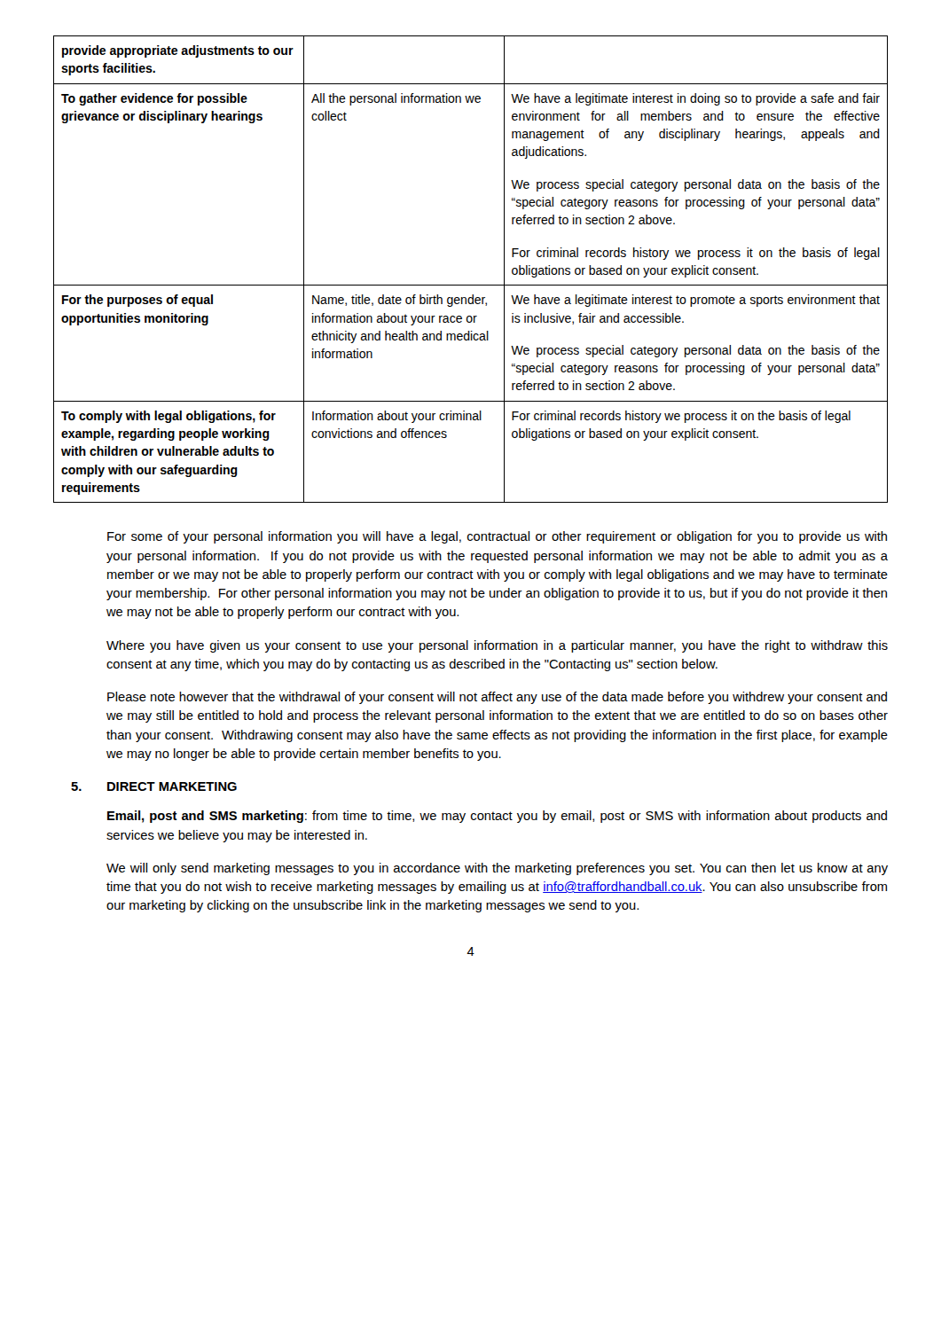| provide appropriate adjustments to our sports facilities. | | |
| To gather evidence for possible grievance or disciplinary hearings | All the personal information we collect | We have a legitimate interest in doing so to provide a safe and fair environment for all members and to ensure the effective management of any disciplinary hearings, appeals and adjudications. We process special category personal data on the basis of the “special category reasons for processing of your personal data” referred to in section 2 above. For criminal records history we process it on the basis of legal obligations or based on your explicit consent. |
| For the purposes of equal opportunities monitoring | Name, title, date of birth gender, information about your race or ethnicity and health and medical information | We have a legitimate interest to promote a sports environment that is inclusive, fair and accessible. We process special category personal data on the basis of the “special category reasons for processing of your personal data” referred to in section 2 above. |
| To comply with legal obligations, for example, regarding people working with children or vulnerable adults to comply with our safeguarding requirements | Information about your criminal convictions and offences | For criminal records history we process it on the basis of legal obligations or based on your explicit consent. |
For some of your personal information you will have a legal, contractual or other requirement or obligation for you to provide us with your personal information. If you do not provide us with the requested personal information we may not be able to admit you as a member or we may not be able to properly perform our contract with you or comply with legal obligations and we may have to terminate your membership. For other personal information you may not be under an obligation to provide it to us, but if you do not provide it then we may not be able to properly perform our contract with you.
Where you have given us your consent to use your personal information in a particular manner, you have the right to withdraw this consent at any time, which you may do by contacting us as described in the "Contacting us" section below.
Please note however that the withdrawal of your consent will not affect any use of the data made before you withdrew your consent and we may still be entitled to hold and process the relevant personal information to the extent that we are entitled to do so on bases other than your consent. Withdrawing consent may also have the same effects as not providing the information in the first place, for example we may no longer be able to provide certain member benefits to you.
5. DIRECT MARKETING
Email, post and SMS marketing: from time to time, we may contact you by email, post or SMS with information about products and services we believe you may be interested in.
We will only send marketing messages to you in accordance with the marketing preferences you set. You can then let us know at any time that you do not wish to receive marketing messages by emailing us at info@traffordhandball.co.uk. You can also unsubscribe from our marketing by clicking on the unsubscribe link in the marketing messages we send to you.
4